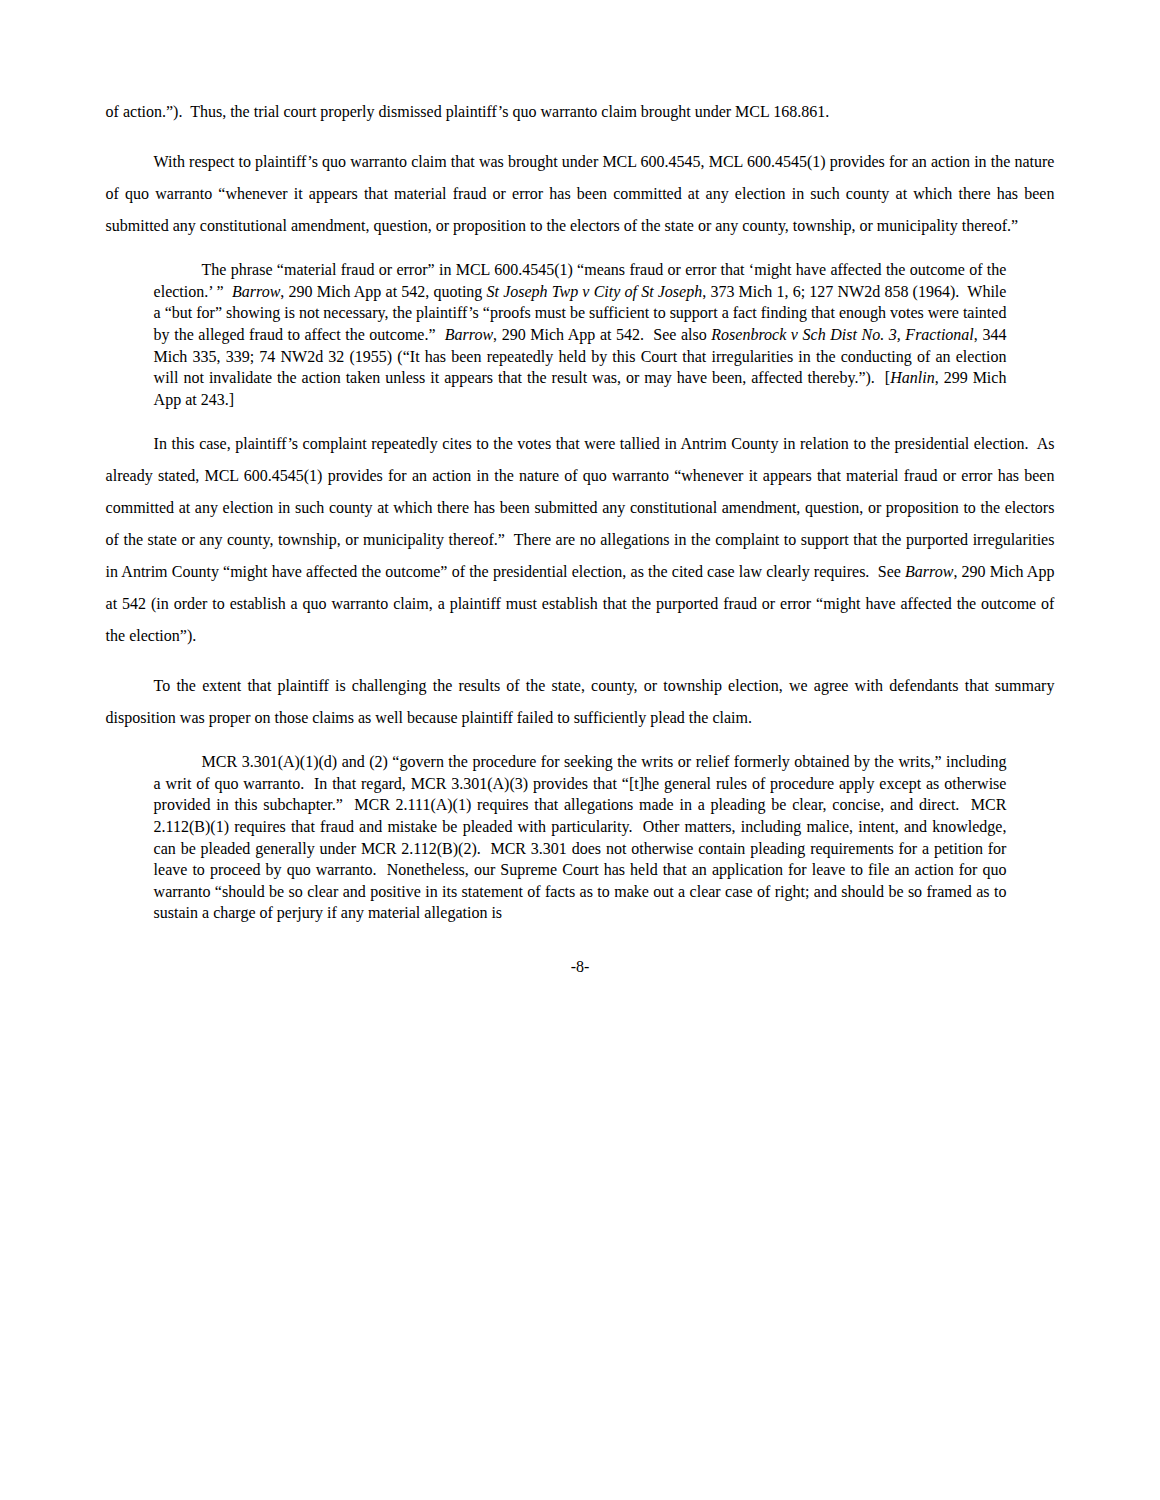of action.”). Thus, the trial court properly dismissed plaintiff’s quo warranto claim brought under MCL 168.861.
With respect to plaintiff’s quo warranto claim that was brought under MCL 600.4545, MCL 600.4545(1) provides for an action in the nature of quo warranto “whenever it appears that material fraud or error has been committed at any election in such county at which there has been submitted any constitutional amendment, question, or proposition to the electors of the state or any county, township, or municipality thereof.”
The phrase “material fraud or error” in MCL 600.4545(1) “means fraud or error that ‘might have affected the outcome of the election.’ ” Barrow, 290 Mich App at 542, quoting St Joseph Twp v City of St Joseph, 373 Mich 1, 6; 127 NW2d 858 (1964). While a “but for” showing is not necessary, the plaintiff’s “proofs must be sufficient to support a fact finding that enough votes were tainted by the alleged fraud to affect the outcome.” Barrow, 290 Mich App at 542. See also Rosenbrock v Sch Dist No. 3, Fractional, 344 Mich 335, 339; 74 NW2d 32 (1955) (“It has been repeatedly held by this Court that irregularities in the conducting of an election will not invalidate the action taken unless it appears that the result was, or may have been, affected thereby.”). [Hanlin, 299 Mich App at 243.]
In this case, plaintiff’s complaint repeatedly cites to the votes that were tallied in Antrim County in relation to the presidential election. As already stated, MCL 600.4545(1) provides for an action in the nature of quo warranto “whenever it appears that material fraud or error has been committed at any election in such county at which there has been submitted any constitutional amendment, question, or proposition to the electors of the state or any county, township, or municipality thereof.” There are no allegations in the complaint to support that the purported irregularities in Antrim County “might have affected the outcome” of the presidential election, as the cited case law clearly requires. See Barrow, 290 Mich App at 542 (in order to establish a quo warranto claim, a plaintiff must establish that the purported fraud or error “might have affected the outcome of the election”).
To the extent that plaintiff is challenging the results of the state, county, or township election, we agree with defendants that summary disposition was proper on those claims as well because plaintiff failed to sufficiently plead the claim.
MCR 3.301(A)(1)(d) and (2) “govern the procedure for seeking the writs or relief formerly obtained by the writs,” including a writ of quo warranto. In that regard, MCR 3.301(A)(3) provides that “[t]he general rules of procedure apply except as otherwise provided in this subchapter.” MCR 2.111(A)(1) requires that allegations made in a pleading be clear, concise, and direct. MCR 2.112(B)(1) requires that fraud and mistake be pleaded with particularity. Other matters, including malice, intent, and knowledge, can be pleaded generally under MCR 2.112(B)(2). MCR 3.301 does not otherwise contain pleading requirements for a petition for leave to proceed by quo warranto. Nonetheless, our Supreme Court has held that an application for leave to file an action for quo warranto “should be so clear and positive in its statement of facts as to make out a clear case of right; and should be so framed as to sustain a charge of perjury if any material allegation is
-8-